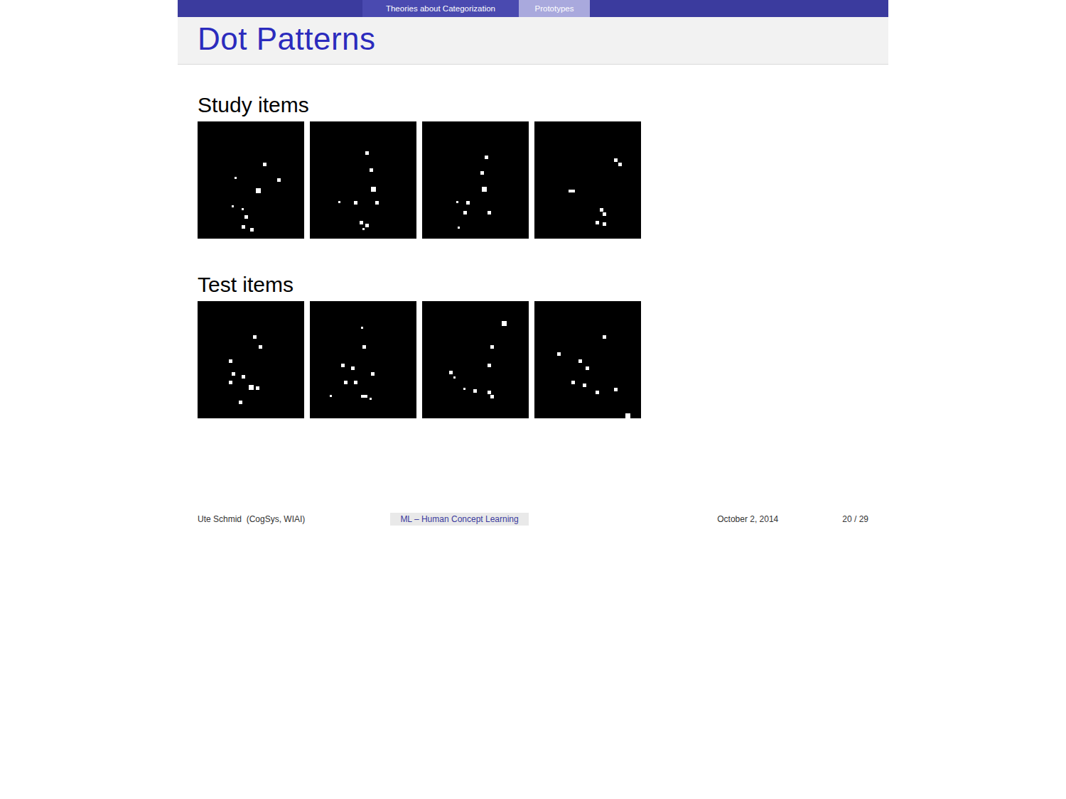Theories about Categorization
Prototypes
Dot Patterns
Study items
Test items
Ute Schmid (CogSys, WIAI)
ML – Human Concept Learning
October 2, 2014
20 / 29